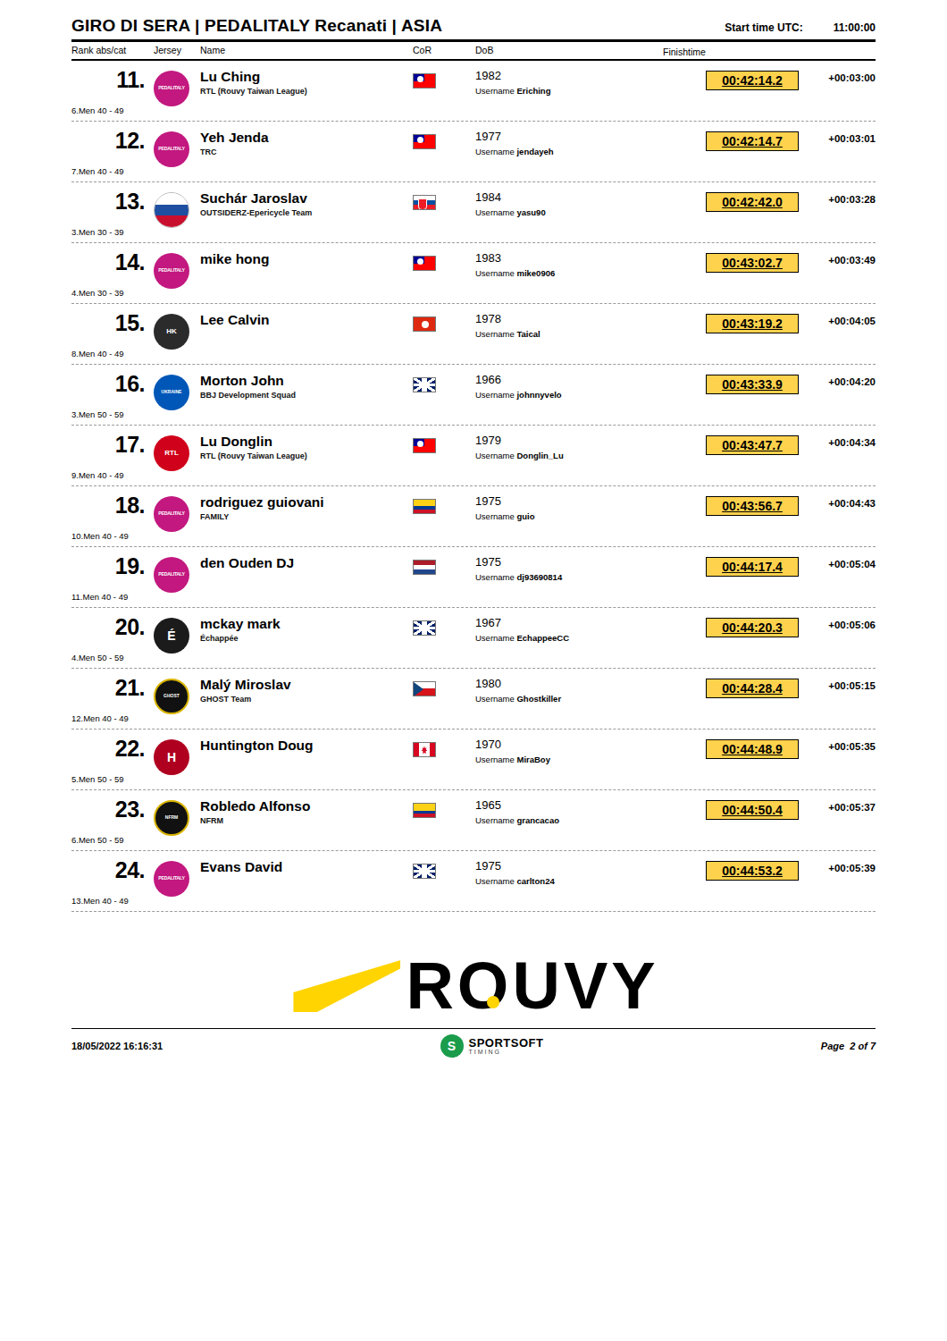GIRO DI SERA | PEDALITALY Recanati | ASIA
Start time UTC:11:00:00
Rank abs/cat Jersey Name CoR DoB Finishtime
11.
6.Men 40 - 49
Lu Ching
RTL (Rouvy Taiwan League)
1982
Username Eriching
00:42:14.2
+00:03:00
12.
7.Men 40 - 49
Yeh Jenda
TRC
1977
Username jendayeh
00:42:14.7
+00:03:01
13.
3.Men 30 - 39
Suchár Jaroslav
OUTSIDERZ-Epericycle Team
1984
Username yasu90
00:42:42.0
+00:03:28
14.
4.Men 30 - 39
mike hong
1983
Username mike0906
00:43:02.7
+00:03:49
15.
8.Men 40 - 49
Lee Calvin
1978
Username Taical
00:43:19.2
+00:04:05
16.
3.Men 50 - 59
Morton John
BBJ Development Squad
1966
Username johnnyvelo
00:43:33.9
+00:04:20
17.
9.Men 40 - 49
Lu Donglin
RTL (Rouvy Taiwan League)
1979
Username Donglin_Lu
00:43:47.7
+00:04:34
18.
10.Men 40 - 49
rodriguez guiovani
FAMILY
1975
Username guio
00:43:56.7
+00:04:43
19.
11.Men 40 - 49
den Ouden DJ
1975
Username dj93690814
00:44:17.4
+00:05:04
20.
4.Men 50 - 59
mckay mark
Échappée
1967
Username EchappeeCC
00:44:20.3
+00:05:06
21.
12.Men 40 - 49
Malý Miroslav
GHOST Team
1980
Username Ghostkiller
00:44:28.4
+00:05:15
22.
5.Men 50 - 59
Huntington Doug
1970
Username MiraBoy
00:44:48.9
+00:05:35
23.
6.Men 50 - 59
Robledo Alfonso
NFRM
1965
Username grancacao
00:44:50.4
+00:05:37
24.
13.Men 40 - 49
Evans David
1975
Username carlton24
00:44:53.2
+00:05:39
ROUVY
18/05/2022 16:16:31
S
SPORTSOFT
TIMING
Page 2 of 7